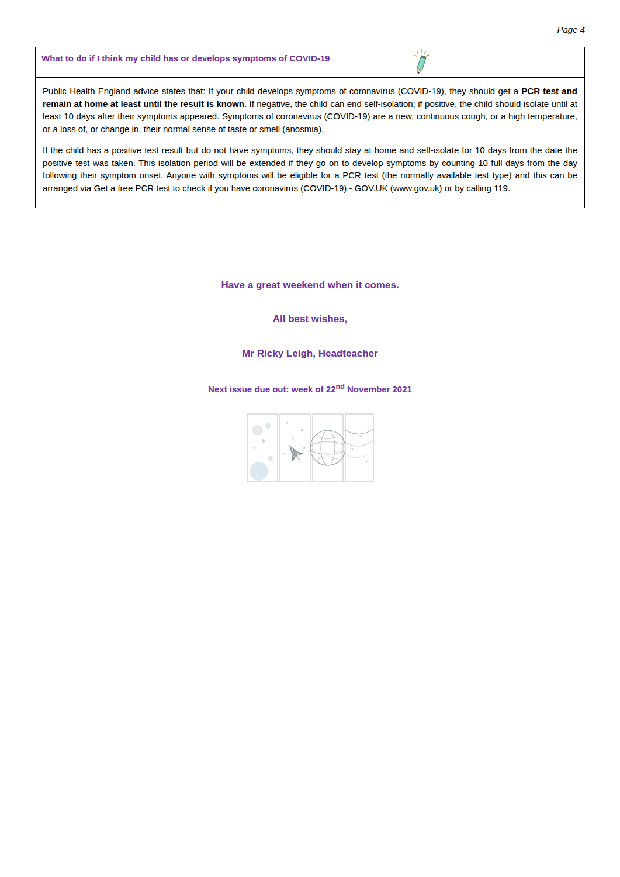Page 4
What to do if I think my child has or develops symptoms of COVID-19
Public Health England advice states that: If your child develops symptoms of coronavirus (COVID-19), they should get a PCR test and remain at home at least until the result is known. If negative, the child can end self-isolation; if positive, the child should isolate until at least 10 days after their symptoms appeared. Symptoms of coronavirus (COVID-19) are a new, continuous cough, or a high temperature, or a loss of, or change in, their normal sense of taste or smell (anosmia).
If the child has a positive test result but do not have symptoms, they should stay at home and self-isolate for 10 days from the date the positive test was taken. This isolation period will be extended if they go on to develop symptoms by counting 10 full days from the day following their symptom onset. Anyone with symptoms will be eligible for a PCR test (the normally available test type) and this can be arranged via Get a free PCR test to check if you have coronavirus (COVID-19) - GOV.UK (www.gov.uk) or by calling 119.
Have a great weekend when it comes.
All best wishes,
Mr Ricky Leigh, Headteacher
Next issue due out: week of 22nd November 2021